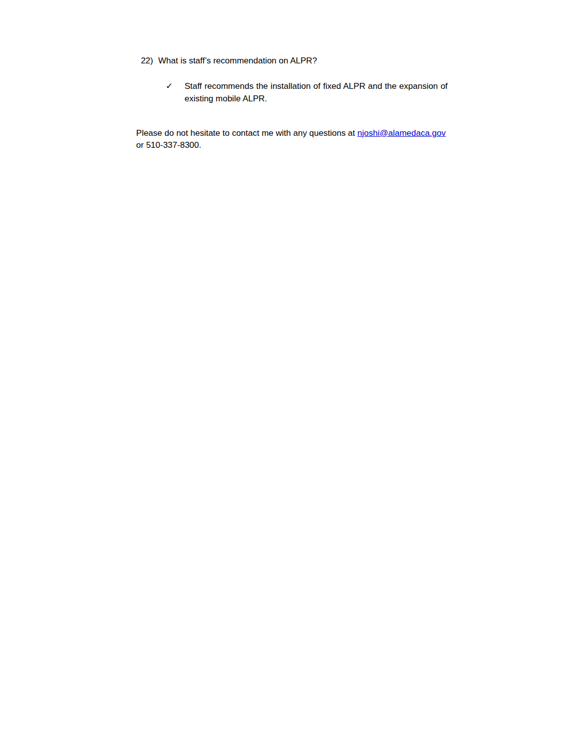22) What is staff’s recommendation on ALPR?
✓ Staff recommends the installation of fixed ALPR and the expansion of existing mobile ALPR.
Please do not hesitate to contact me with any questions at njoshi@alamedaca.gov or 510-337-8300.